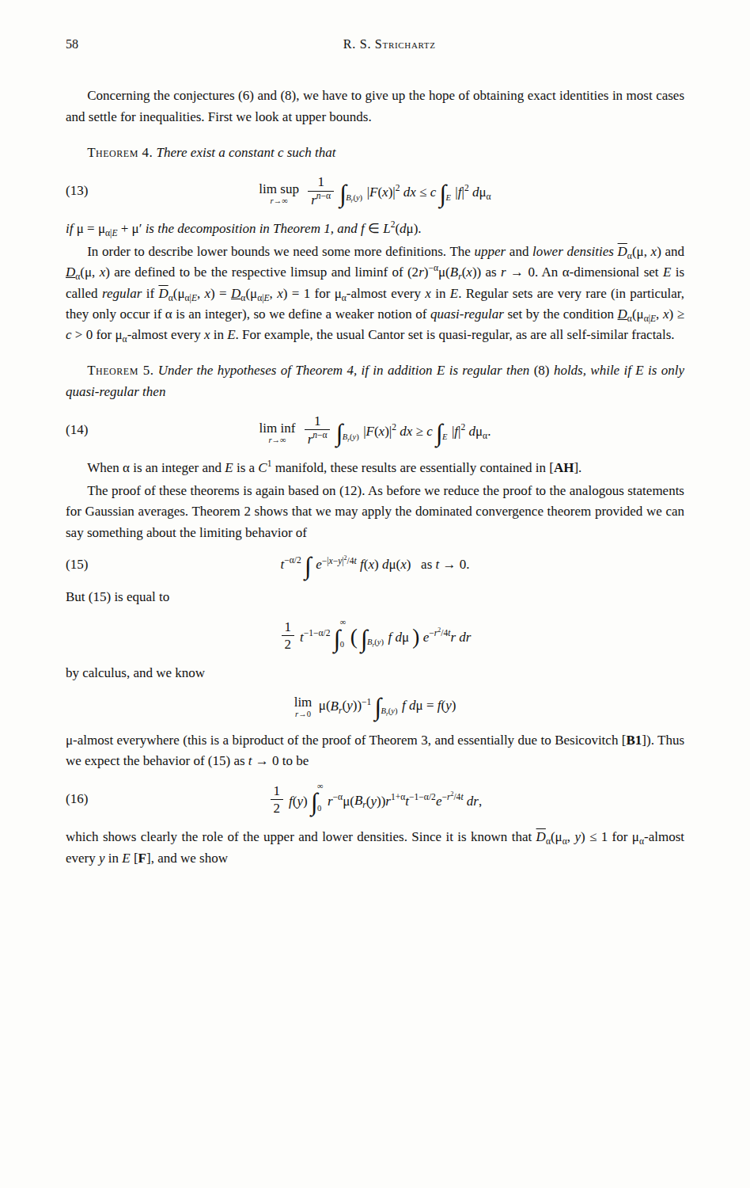58 R. S. Strichartz
Concerning the conjectures (6) and (8), we have to give up the hope of obtaining exact identities in most cases and settle for inequalities. First we look at upper bounds.
Theorem 4. There exist a constant c such that
(13) lim sup r→∞ 1 rn−α ∫Br(y) |F(x)|2 dx ≤ c ∫E |f|2 dμα
if μ = μα|E + μ′ is the decomposition in Theorem 1, and f ∈ L2(dμ).
In order to describe lower bounds we need some more definitions. The upper and lower densities Dα(μ, x) and Dα(μ, x) are defined to be the respective limsup and liminf of (2r)−αμ(Br(x)) as r → 0. An α-dimensional set E is called regular if Dα(μα|E, x) = Dα(μα|E, x) = 1 for μα-almost every x in E. Regular sets are very rare (in particular, they only occur if α is an integer), so we define a weaker notion of quasi-regular set by the condition Dα(μα|E, x) ≥ c > 0 for μα-almost every x in E. For example, the usual Cantor set is quasi-regular, as are all self-similar fractals.
Theorem 5. Under the hypotheses of Theorem 4, if in addition E is regular then (8) holds, while if E is only quasi-regular then
(14) lim inf r→∞ 1 rn−α ∫Br(y) |F(x)|2 dx ≥ c ∫E |f|2 dμα.
When α is an integer and E is a C1 manifold, these results are essentially contained in [AH].
The proof of these theorems is again based on (12). As before we reduce the proof to the analogous statements for Gaussian averages. Theorem 2 shows that we may apply the dominated convergence theorem provided we can say something about the limiting behavior of
(15) t−α/2 ∫ e−|x−y|2/4t f(x) dμ(x) as t → 0.
But (15) is equal to
12 t−1−α/2 ∫∞0 ( ∫Br(y) f dμ ) e−r2/4tr dr
by calculus, and we know
lim r→0 μ(Br(y))−1 ∫Br(y) f dμ = f(y)
μ-almost everywhere (this is a biproduct of the proof of Theorem 3, and essentially due to Besicovitch [B1]). Thus we expect the behavior of (15) as t → 0 to be
(16) 12 f(y) ∫∞0 r−αμ(Br(y))r1+αt−1−α/2e−r2/4t dr,
which shows clearly the role of the upper and lower densities. Since it is known that Dα(μα, y) ≤ 1 for μα-almost every y in E [F], and we show